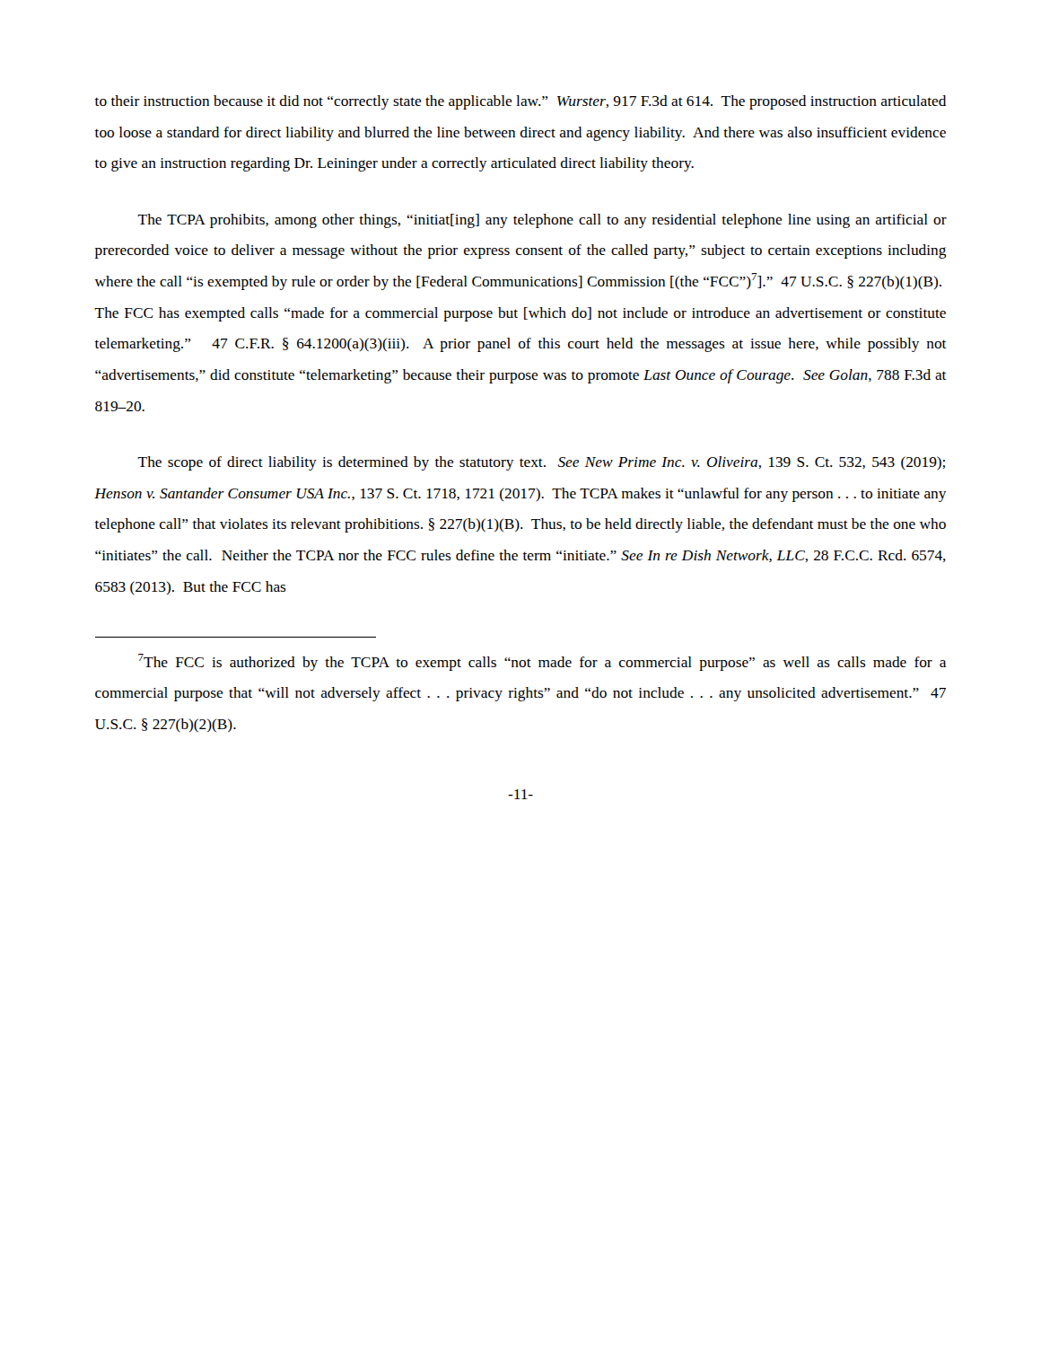to their instruction because it did not “correctly state the applicable law.” Wurster, 917 F.3d at 614. The proposed instruction articulated too loose a standard for direct liability and blurred the line between direct and agency liability. And there was also insufficient evidence to give an instruction regarding Dr. Leininger under a correctly articulated direct liability theory.
The TCPA prohibits, among other things, “initiat[ing] any telephone call to any residential telephone line using an artificial or prerecorded voice to deliver a message without the prior express consent of the called party,” subject to certain exceptions including where the call “is exempted by rule or order by the [Federal Communications] Commission [(the “FCC”)7].” 47 U.S.C. § 227(b)(1)(B). The FCC has exempted calls “made for a commercial purpose but [which do] not include or introduce an advertisement or constitute telemarketing.” 47 C.F.R. § 64.1200(a)(3)(iii). A prior panel of this court held the messages at issue here, while possibly not “advertisements,” did constitute “telemarketing” because their purpose was to promote Last Ounce of Courage. See Golan, 788 F.3d at 819–20.
The scope of direct liability is determined by the statutory text. See New Prime Inc. v. Oliveira, 139 S. Ct. 532, 543 (2019); Henson v. Santander Consumer USA Inc., 137 S. Ct. 1718, 1721 (2017). The TCPA makes it “unlawful for any person . . . to initiate any telephone call” that violates its relevant prohibitions. § 227(b)(1)(B). Thus, to be held directly liable, the defendant must be the one who “initiates” the call. Neither the TCPA nor the FCC rules define the term “initiate.” See In re Dish Network, LLC, 28 F.C.C. Rcd. 6574, 6583 (2013). But the FCC has
7The FCC is authorized by the TCPA to exempt calls “not made for a commercial purpose” as well as calls made for a commercial purpose that “will not adversely affect . . . privacy rights” and “do not include . . . any unsolicited advertisement.” 47 U.S.C. § 227(b)(2)(B).
-11-